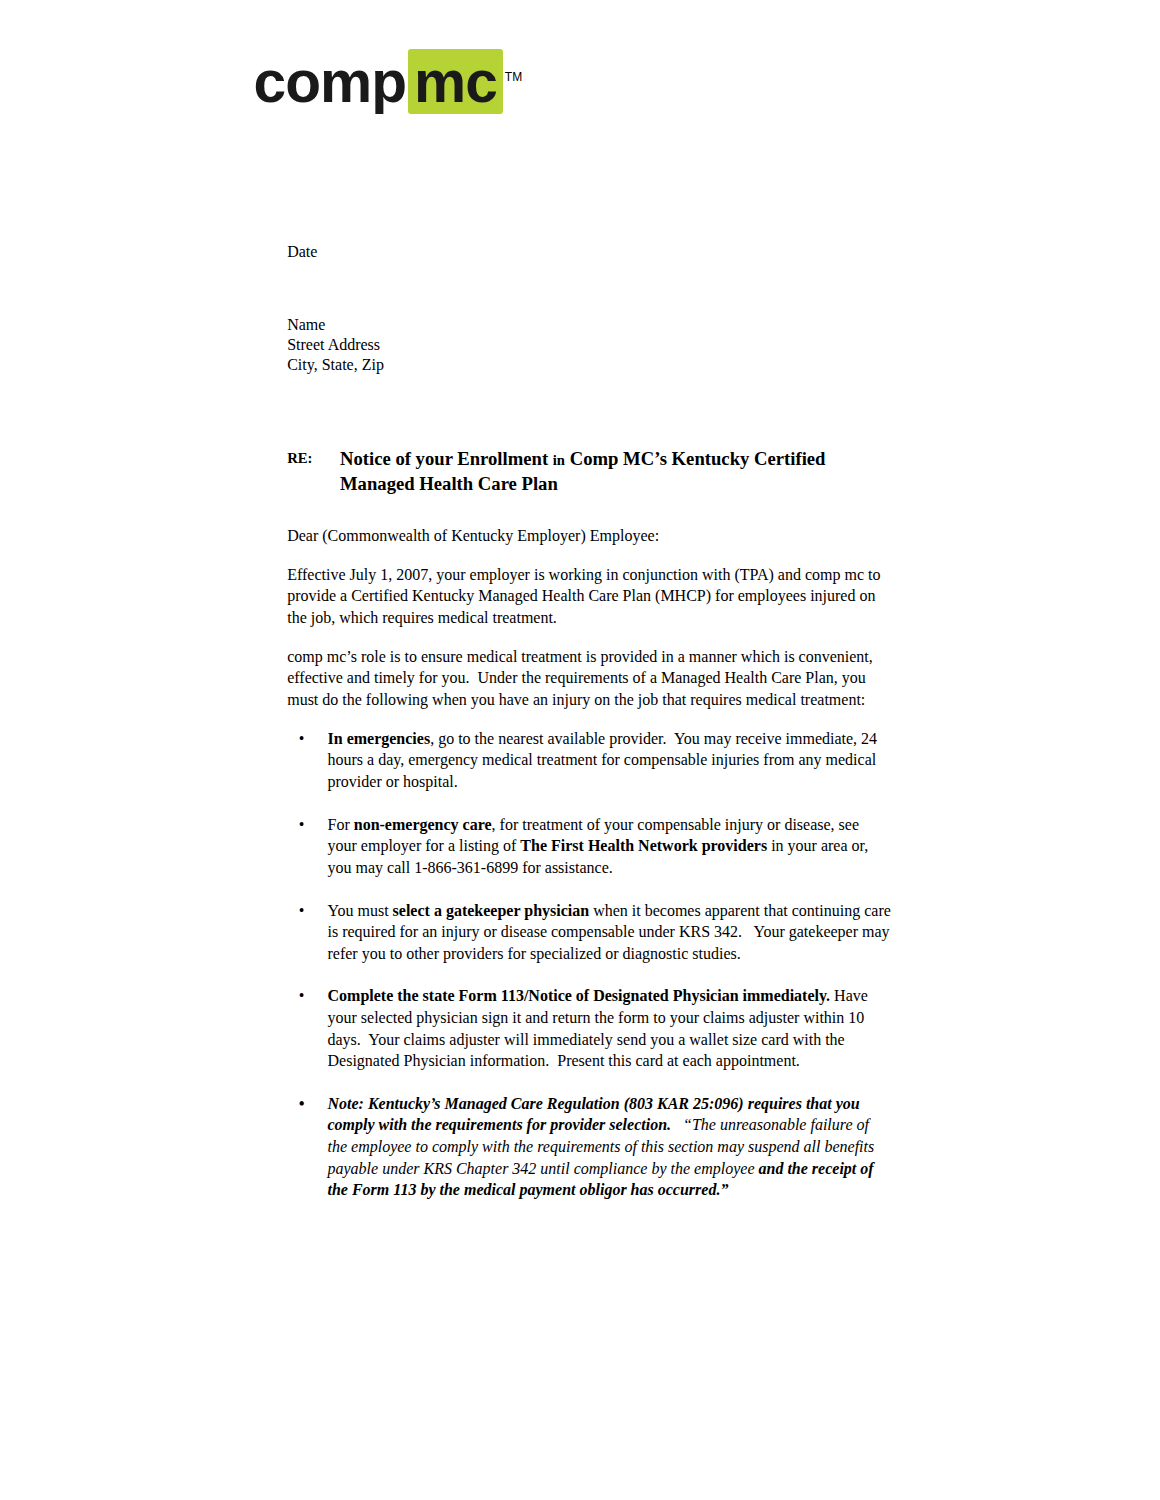comp mc TM
Date
Name
Street Address
City, State, Zip
RE:
Notice of your Enrollment in Comp MC’s Kentucky Certified Managed Health Care Plan
Dear (Commonwealth of Kentucky Employer) Employee:
Effective July 1, 2007, your employer is working in conjunction with (TPA) and comp mc to provide a Certified Kentucky Managed Health Care Plan (MHCP) for employees injured on the job, which requires medical treatment.
comp mc’s role is to ensure medical treatment is provided in a manner which is convenient, effective and timely for you. Under the requirements of a Managed Health Care Plan, you must do the following when you have an injury on the job that requires medical treatment:
In emergencies, go to the nearest available provider. You may receive immediate, 24 hours a day, emergency medical treatment for compensable injuries from any medical provider or hospital.
For non-emergency care, for treatment of your compensable injury or disease, see your employer for a listing of The First Health Network providers in your area or, you may call 1-866-361-6899 for assistance.
You must select a gatekeeper physician when it becomes apparent that continuing care is required for an injury or disease compensable under KRS 342. Your gatekeeper may refer you to other providers for specialized or diagnostic studies.
Complete the state Form 113/Notice of Designated Physician immediately. Have your selected physician sign it and return the form to your claims adjuster within 10 days. Your claims adjuster will immediately send you a wallet size card with the Designated Physician information. Present this card at each appointment.
Note: Kentucky’s Managed Care Regulation (803 KAR 25:096) requires that you comply with the requirements for provider selection. “The unreasonable failure of the employee to comply with the requirements of this section may suspend all benefits payable under KRS Chapter 342 until compliance by the employee and the receipt of the Form 113 by the medical payment obligor has occurred.”